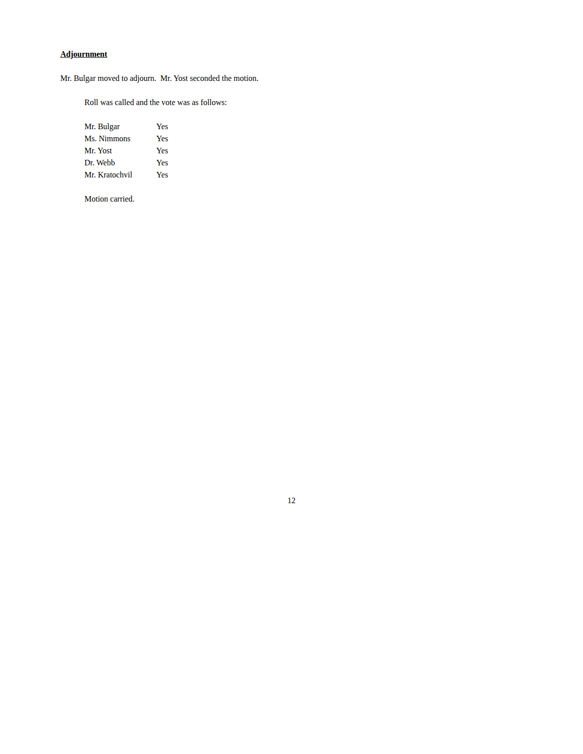Adjournment
Mr. Bulgar moved to adjourn. Mr. Yost seconded the motion.
Roll was called and the vote was as follows:
| Mr. Bulgar | Yes |
| Ms. Nimmons | Yes |
| Mr. Yost | Yes |
| Dr. Webb | Yes |
| Mr. Kratochvil | Yes |
Motion carried.
12